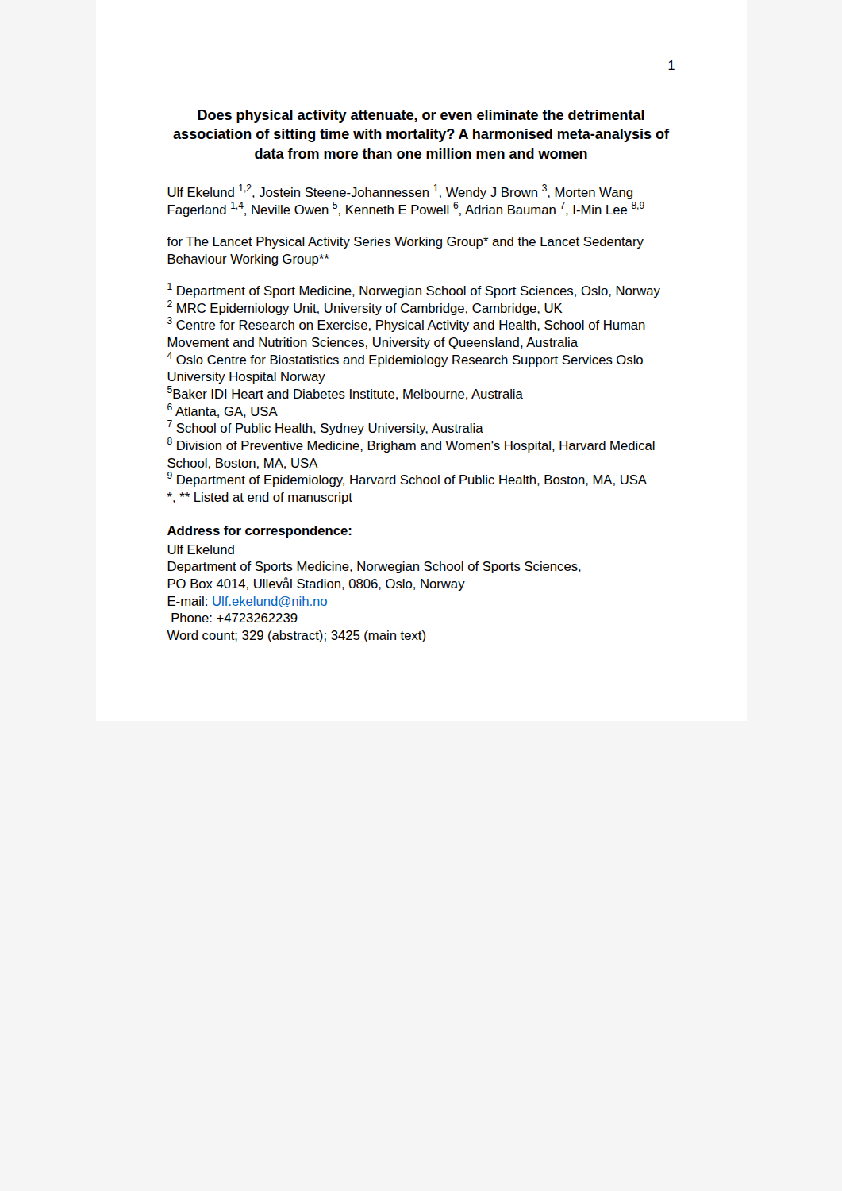1
Does physical activity attenuate, or even eliminate the detrimental association of sitting time with mortality? A harmonised meta-analysis of data from more than one million men and women
Ulf Ekelund 1,2, Jostein Steene-Johannessen 1, Wendy J Brown 3, Morten Wang Fagerland 1,4, Neville Owen 5, Kenneth E Powell 6, Adrian Bauman 7, I-Min Lee 8,9
for The Lancet Physical Activity Series Working Group* and the Lancet Sedentary Behaviour Working Group**
1 Department of Sport Medicine, Norwegian School of Sport Sciences, Oslo, Norway
2 MRC Epidemiology Unit, University of Cambridge, Cambridge, UK
3 Centre for Research on Exercise, Physical Activity and Health, School of Human Movement and Nutrition Sciences, University of Queensland, Australia
4 Oslo Centre for Biostatistics and Epidemiology Research Support Services Oslo University Hospital Norway
5Baker IDI Heart and Diabetes Institute, Melbourne, Australia
6 Atlanta, GA, USA
7 School of Public Health, Sydney University, Australia
8 Division of Preventive Medicine, Brigham and Women's Hospital, Harvard Medical School, Boston, MA, USA
9 Department of Epidemiology, Harvard School of Public Health, Boston, MA, USA
*, ** Listed at end of manuscript
Address for correspondence:
Ulf Ekelund
Department of Sports Medicine, Norwegian School of Sports Sciences,
PO Box 4014, Ullevål Stadion, 0806, Oslo, Norway
E-mail: Ulf.ekelund@nih.no
Phone: +4723262239
Word count; 329 (abstract); 3425 (main text)